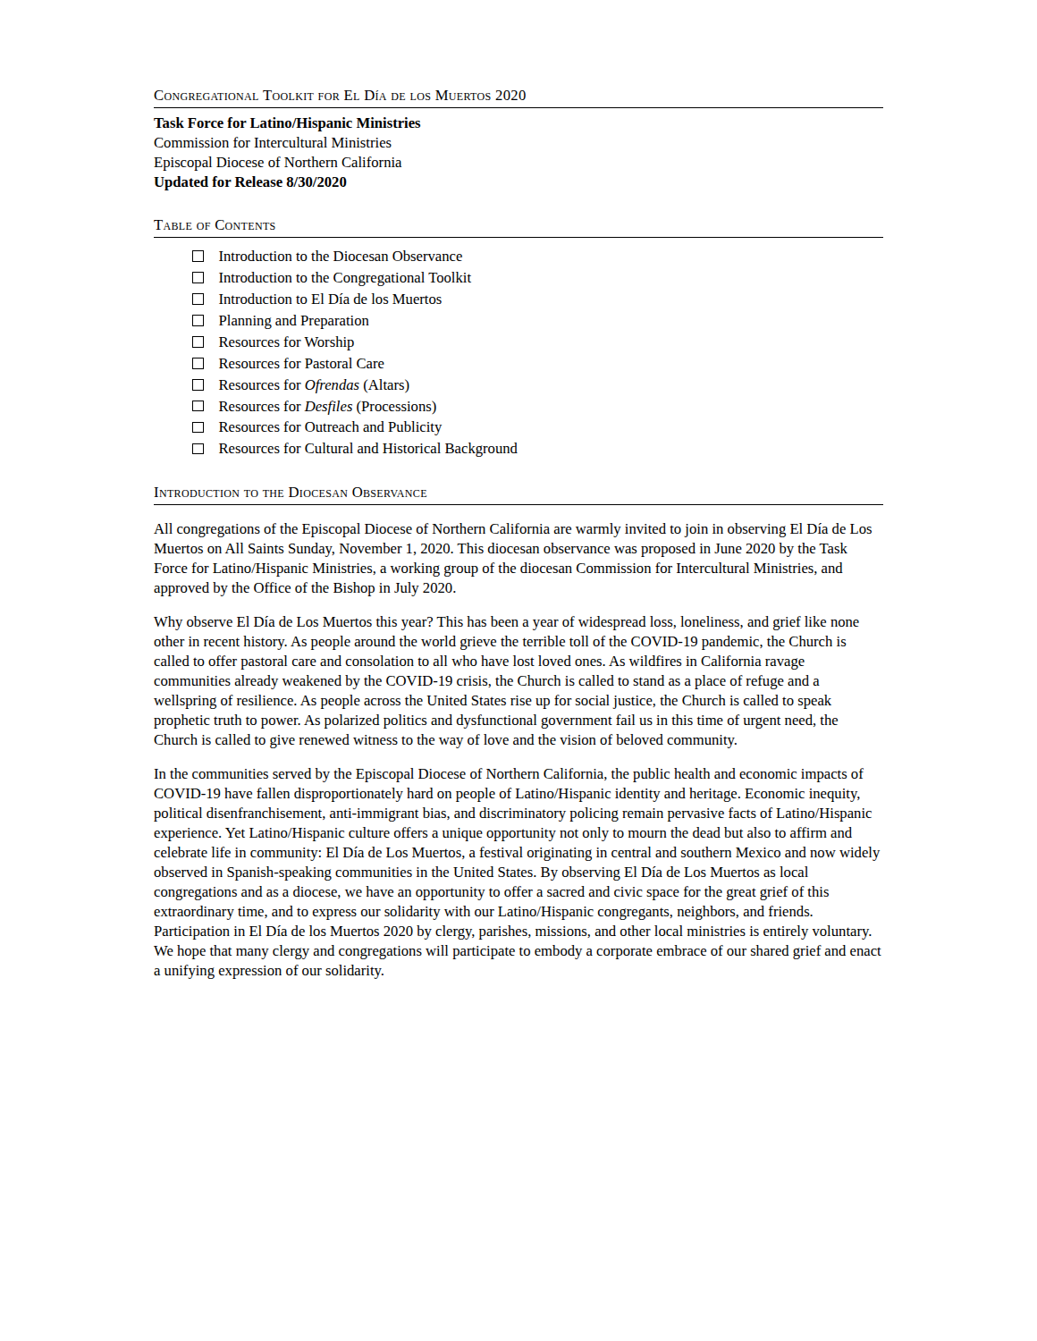Congregational Toolkit for El Día de los Muertos 2020
Task Force for Latino/Hispanic Ministries
Commission for Intercultural Ministries
Episcopal Diocese of Northern California
Updated for Release 8/30/2020
Table of Contents
Introduction to the Diocesan Observance
Introduction to the Congregational Toolkit
Introduction to El Día de los Muertos
Planning and Preparation
Resources for Worship
Resources for Pastoral Care
Resources for Ofrendas (Altars)
Resources for Desfiles (Processions)
Resources for Outreach and Publicity
Resources for Cultural and Historical Background
Introduction to the Diocesan Observance
All congregations of the Episcopal Diocese of Northern California are warmly invited to join in observing El Día de Los Muertos on All Saints Sunday, November 1, 2020. This diocesan observance was proposed in June 2020 by the Task Force for Latino/Hispanic Ministries, a working group of the diocesan Commission for Intercultural Ministries, and approved by the Office of the Bishop in July 2020.
Why observe El Día de Los Muertos this year? This has been a year of widespread loss, loneliness, and grief like none other in recent history. As people around the world grieve the terrible toll of the COVID-19 pandemic, the Church is called to offer pastoral care and consolation to all who have lost loved ones. As wildfires in California ravage communities already weakened by the COVID-19 crisis, the Church is called to stand as a place of refuge and a wellspring of resilience. As people across the United States rise up for social justice, the Church is called to speak prophetic truth to power. As polarized politics and dysfunctional government fail us in this time of urgent need, the Church is called to give renewed witness to the way of love and the vision of beloved community.
In the communities served by the Episcopal Diocese of Northern California, the public health and economic impacts of COVID-19 have fallen disproportionately hard on people of Latino/Hispanic identity and heritage. Economic inequity, political disenfranchisement, anti-immigrant bias, and discriminatory policing remain pervasive facts of Latino/Hispanic experience. Yet Latino/Hispanic culture offers a unique opportunity not only to mourn the dead but also to affirm and celebrate life in community: El Día de Los Muertos, a festival originating in central and southern Mexico and now widely observed in Spanish-speaking communities in the United States. By observing El Día de Los Muertos as local congregations and as a diocese, we have an opportunity to offer a sacred and civic space for the great grief of this extraordinary time, and to express our solidarity with our Latino/Hispanic congregants, neighbors, and friends. Participation in El Día de los Muertos 2020 by clergy, parishes, missions, and other local ministries is entirely voluntary. We hope that many clergy and congregations will participate to embody a corporate embrace of our shared grief and enact a unifying expression of our solidarity.